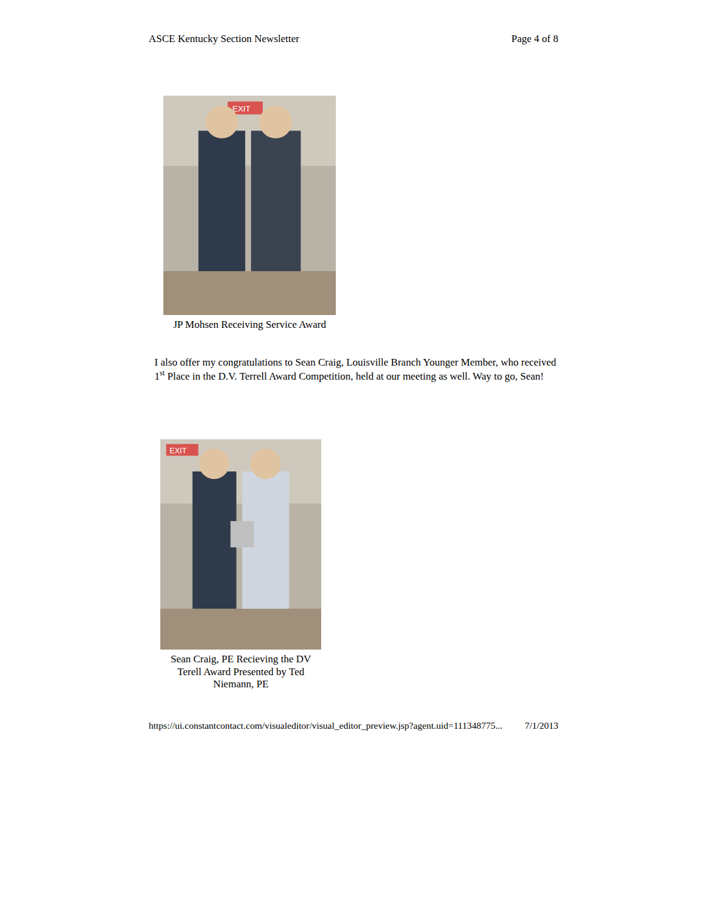ASCE Kentucky Section Newsletter
Page 4 of 8
JP Mohsen Receiving Service Award
I also offer my congratulations to Sean Craig, Louisville Branch Younger Member, who received 1st Place in the D.V. Terrell Award Competition, held at our meeting as well. Way to go, Sean!
Sean Craig, PE Recieving the DV Terell Award Presented by Ted Niemann, PE
https://ui.constantcontact.com/visualeditor/visual_editor_preview.jsp?agent.uid=111348775...
7/1/2013